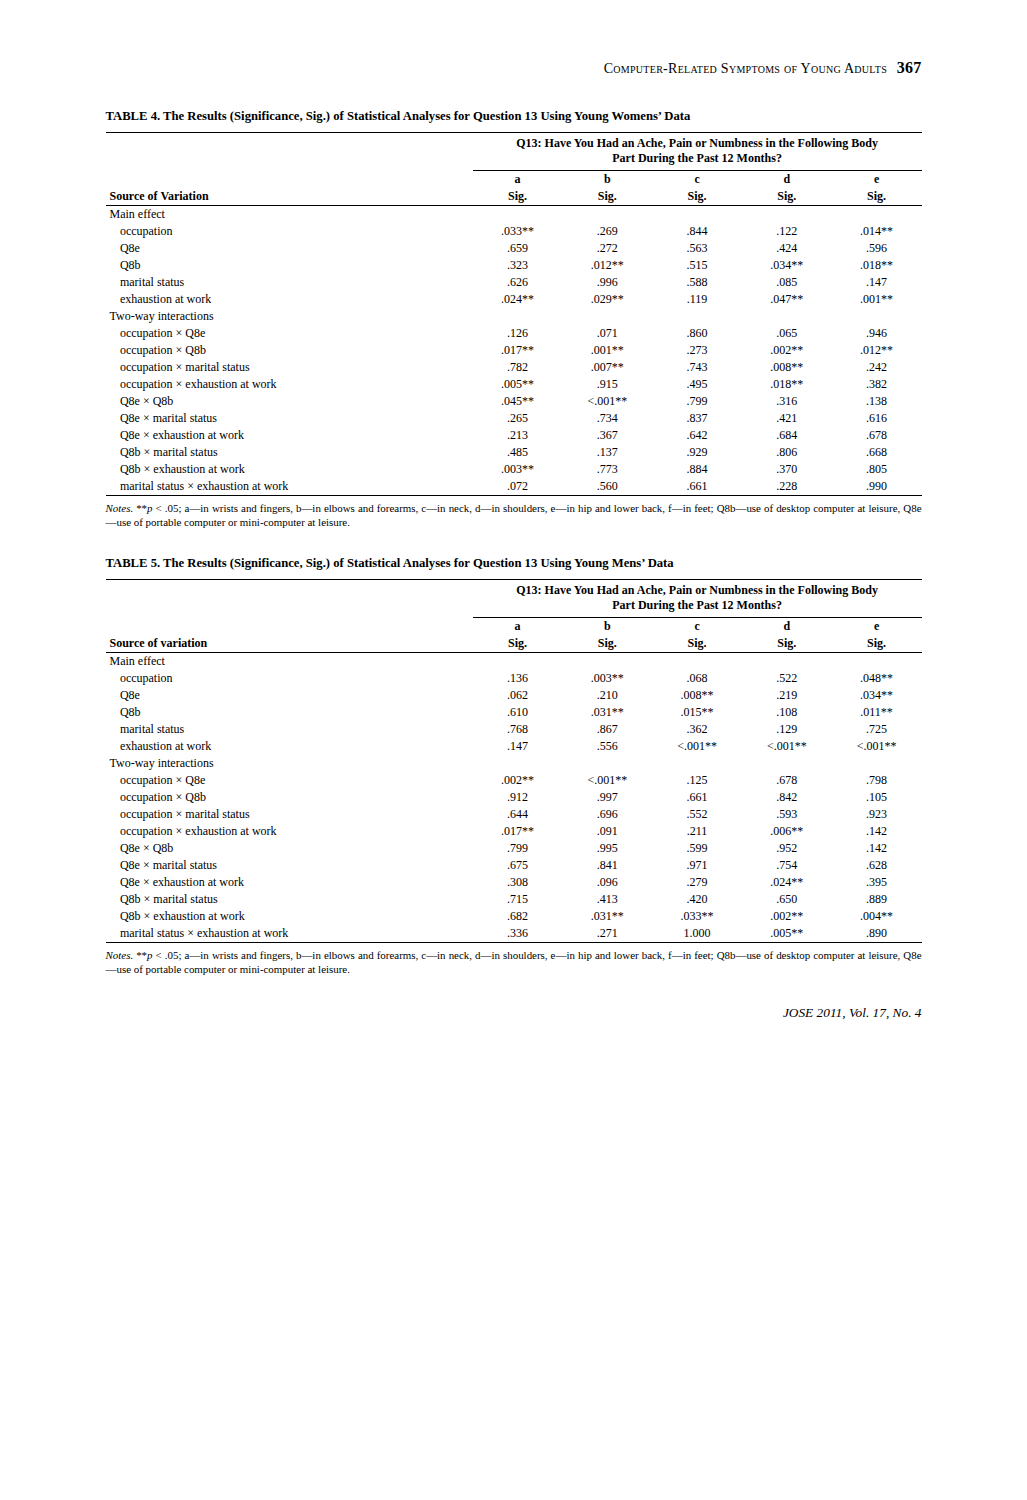Computer-Related Symptoms of Young Adults 367
TABLE 4. The Results (Significance, Sig.) of Statistical Analyses for Question 13 Using Young Womens’ Data
| | Q13: Have You Had an Ache, Pain or Numbness in the Following Body Part During the Past 12 Months? |
| --- | --- |
| | a | b | c | d | e |
| Source of Variation | Sig. | Sig. | Sig. | Sig. | Sig. |
| Main effect | | | | | |
| occupation | .033** | .269 | .844 | .122 | .014** |
| Q8e | .659 | .272 | .563 | .424 | .596 |
| Q8b | .323 | .012** | .515 | .034** | .018** |
| marital status | .626 | .996 | .588 | .085 | .147 |
| exhaustion at work | .024** | .029** | .119 | .047** | .001** |
| Two-way interactions | | | | | |
| occupation × Q8e | .126 | .071 | .860 | .065 | .946 |
| occupation × Q8b | .017** | .001** | .273 | .002** | .012** |
| occupation × marital status | .782 | .007** | .743 | .008** | .242 |
| occupation × exhaustion at work | .005** | .915 | .495 | .018** | .382 |
| Q8e × Q8b | .045** | <.001** | .799 | .316 | .138 |
| Q8e × marital status | .265 | .734 | .837 | .421 | .616 |
| Q8e × exhaustion at work | .213 | .367 | .642 | .684 | .678 |
| Q8b × marital status | .485 | .137 | .929 | .806 | .668 |
| Q8b × exhaustion at work | .003** | .773 | .884 | .370 | .805 |
| marital status × exhaustion at work | .072 | .560 | .661 | .228 | .990 |
Notes. **p < .05; a—in wrists and fingers, b—in elbows and forearms, c—in neck, d—in shoulders, e—in hip and lower back, f—in feet; Q8b—use of desktop computer at leisure, Q8e—use of portable computer or mini-computer at leisure.
TABLE 5. The Results (Significance, Sig.) of Statistical Analyses for Question 13 Using Young Mens’ Data
| | Q13: Have You Had an Ache, Pain or Numbness in the Following Body Part During the Past 12 Months? |
| --- | --- |
| | a | b | c | d | e |
| Source of variation | Sig. | Sig. | Sig. | Sig. | Sig. |
| Main effect | | | | | |
| occupation | .136 | .003** | .068 | .522 | .048** |
| Q8e | .062 | .210 | .008** | .219 | .034** |
| Q8b | .610 | .031** | .015** | .108 | .011** |
| marital status | .768 | .867 | .362 | .129 | .725 |
| exhaustion at work | .147 | .556 | <.001** | <.001** | <.001** |
| Two-way interactions | | | | | |
| occupation × Q8e | .002** | <.001** | .125 | .678 | .798 |
| occupation × Q8b | .912 | .997 | .661 | .842 | .105 |
| occupation × marital status | .644 | .696 | .552 | .593 | .923 |
| occupation × exhaustion at work | .017** | .091 | .211 | .006** | .142 |
| Q8e × Q8b | .799 | .995 | .599 | .952 | .142 |
| Q8e × marital status | .675 | .841 | .971 | .754 | .628 |
| Q8e × exhaustion at work | .308 | .096 | .279 | .024** | .395 |
| Q8b × marital status | .715 | .413 | .420 | .650 | .889 |
| Q8b × exhaustion at work | .682 | .031** | .033** | .002** | .004** |
| marital status × exhaustion at work | .336 | .271 | 1.000 | .005** | .890 |
Notes. **p < .05; a—in wrists and fingers, b—in elbows and forearms, c—in neck, d—in shoulders, e—in hip and lower back, f—in feet; Q8b—use of desktop computer at leisure, Q8e—use of portable computer or mini-computer at leisure.
JOSE 2011, Vol. 17, No. 4